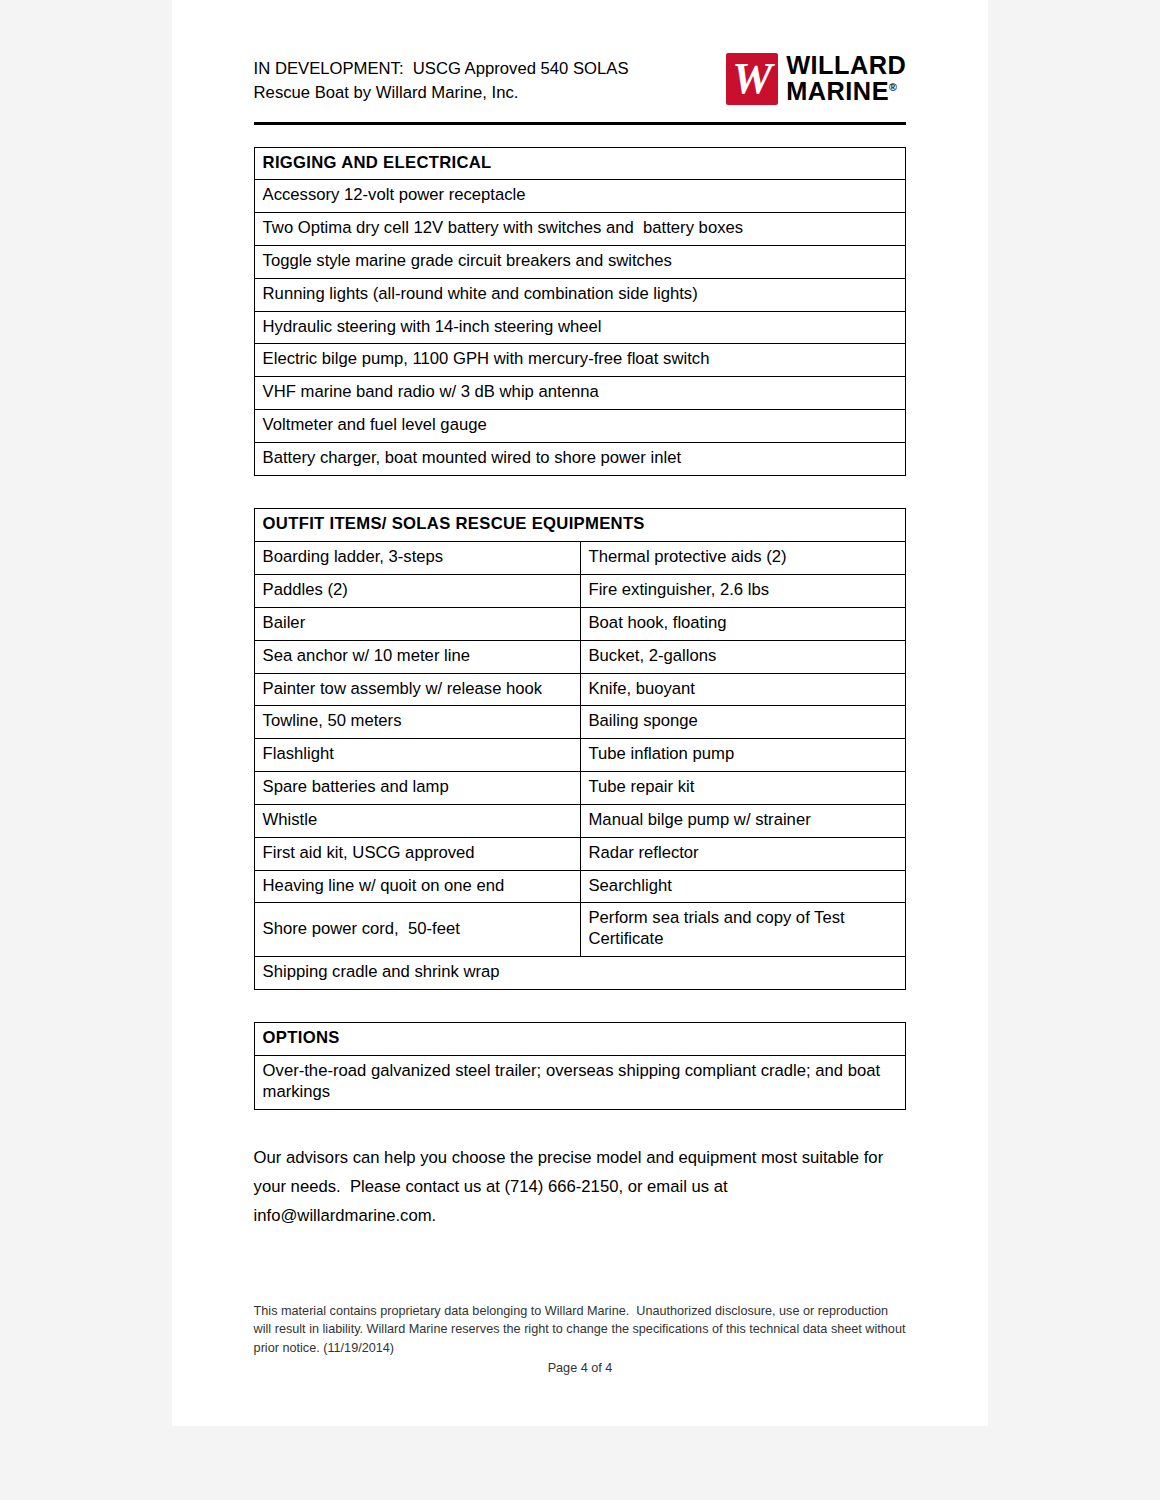IN DEVELOPMENT: USCG Approved 540 SOLAS
Rescue Boat by Willard Marine, Inc.
W
WILLARD
MARINE®
| RIGGING AND ELECTRICAL |
| --- |
| Accessory 12-volt power receptacle |
| Two Optima dry cell 12V battery with switches and battery boxes |
| Toggle style marine grade circuit breakers and switches |
| Running lights (all-round white and combination side lights) |
| Hydraulic steering with 14-inch steering wheel |
| Electric bilge pump, 1100 GPH with mercury-free float switch |
| VHF marine band radio w/ 3 dB whip antenna |
| Voltmeter and fuel level gauge |
| Battery charger, boat mounted wired to shore power inlet |
| OUTFIT ITEMS/ SOLAS RESCUE EQUIPMENTS |
| --- |
| Boarding ladder, 3-steps | Thermal protective aids (2) |
| Paddles (2) | Fire extinguisher, 2.6 lbs |
| Bailer | Boat hook, floating |
| Sea anchor w/ 10 meter line | Bucket, 2-gallons |
| Painter tow assembly w/ release hook | Knife, buoyant |
| Towline, 50 meters | Bailing sponge |
| Flashlight | Tube inflation pump |
| Spare batteries and lamp | Tube repair kit |
| Whistle | Manual bilge pump w/ strainer |
| First aid kit, USCG approved | Radar reflector |
| Heaving line w/ quoit on one end | Searchlight |
| Shore power cord, 50-feet | Perform sea trials and copy of Test Certificate |
| Shipping cradle and shrink wrap |
| OPTIONS |
| --- |
| Over-the-road galvanized steel trailer; overseas shipping compliant cradle; and boat markings |
Our advisors can help you choose the precise model and equipment most suitable for your needs. Please contact us at (714) 666-2150, or email us at info@willardmarine.com.
This material contains proprietary data belonging to Willard Marine. Unauthorized disclosure, use or reproduction will result in liability. Willard Marine reserves the right to change the specifications of this technical data sheet without prior notice. (11/19/2014)
Page 4 of 4